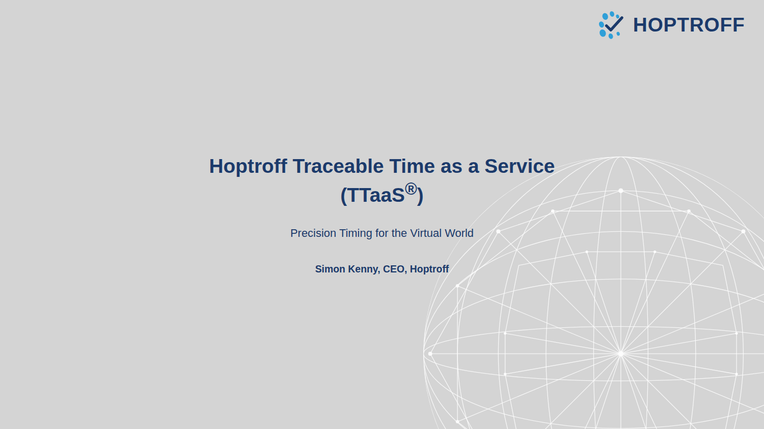HOPTROFF
Hoptroff Traceable Time as a Service
(TTaaS®)
Precision Timing for the Virtual World
Simon Kenny, CEO, Hoptroff